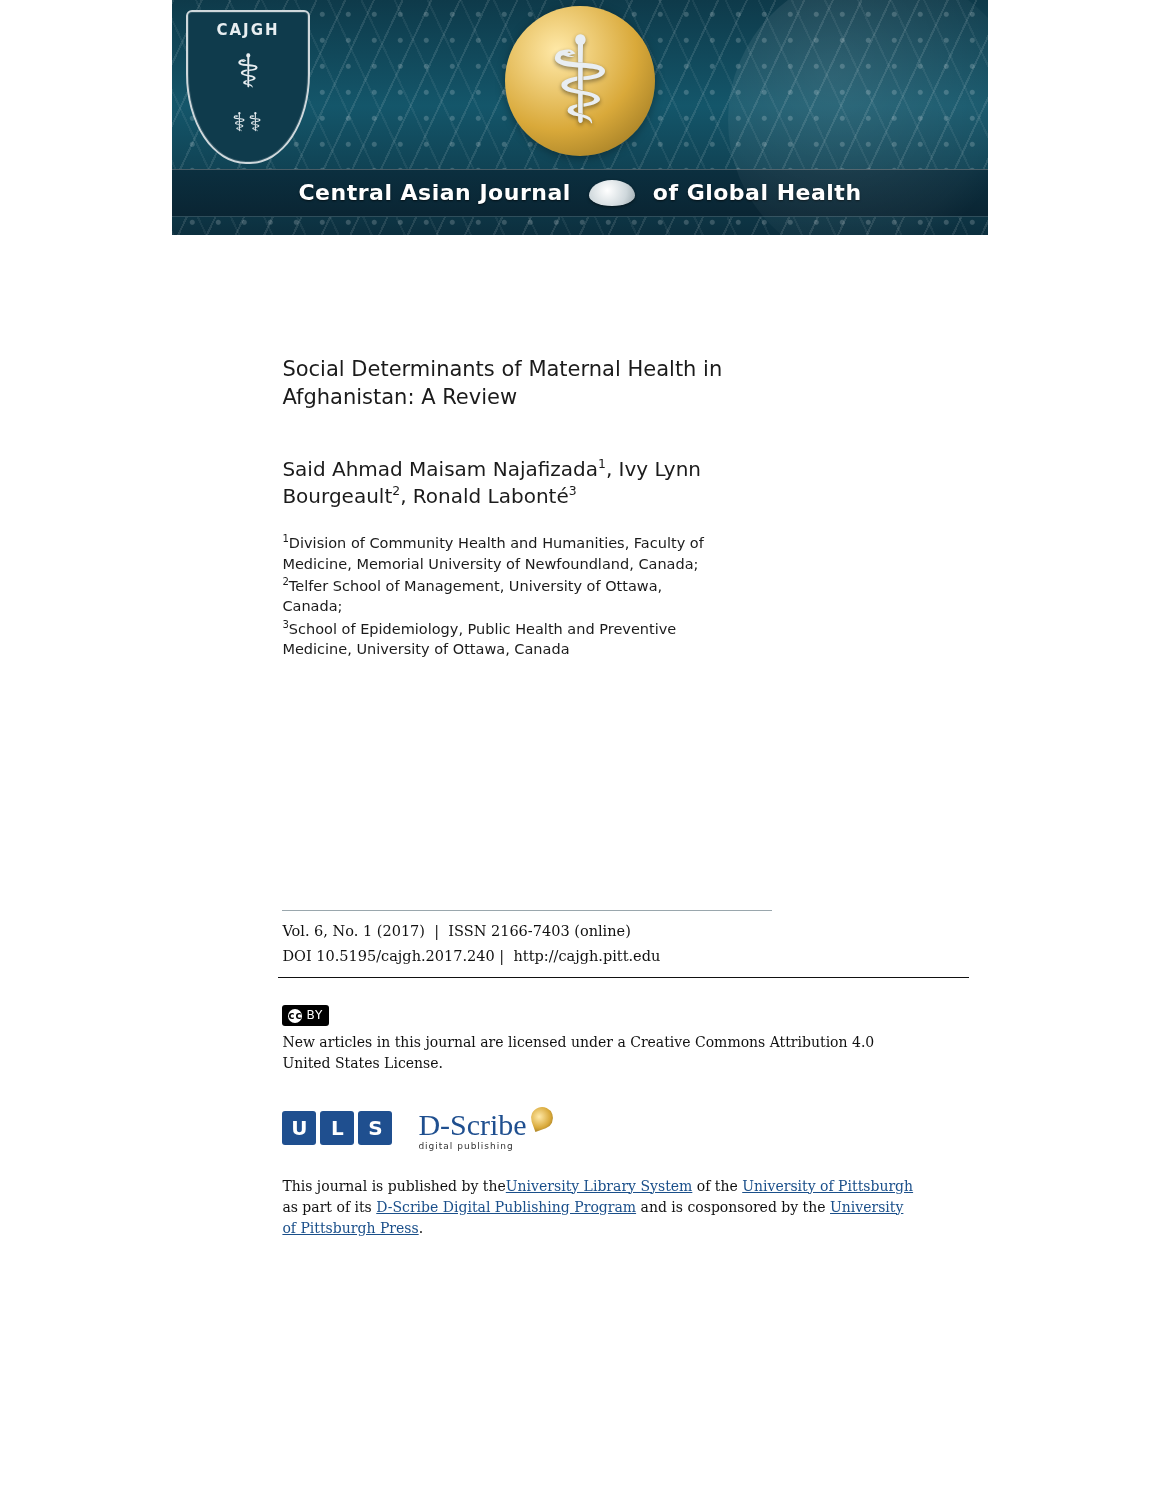CAJGH
⚕
⚕⚕
⚕
Central Asian Journal of Global Health
Social Determinants of Maternal Health in Afghanistan: A Review
Said Ahmad Maisam Najafizada1, Ivy Lynn Bourgeault2, Ronald Labonté3
1Division of Community Health and Humanities, Faculty of Medicine, Memorial University of Newfoundland, Canada;
2Telfer School of Management, University of Ottawa, Canada;
3School of Epidemiology, Public Health and Preventive Medicine, University of Ottawa, Canada
Vol. 6, No. 1 (2017) | ISSN 2166-7403 (online)
DOI 10.5195/cajgh.2017.240 | http://cajgh.pitt.edu
cc BY
New articles in this journal are licensed under a Creative Commons Attribution 4.0 United States License.
ULS
D-Scribe digital publishing
This journal is published by theUniversity Library System of the University of Pittsburgh as part of its D-Scribe Digital Publishing Program and is cosponsored by the University of Pittsburgh Press.